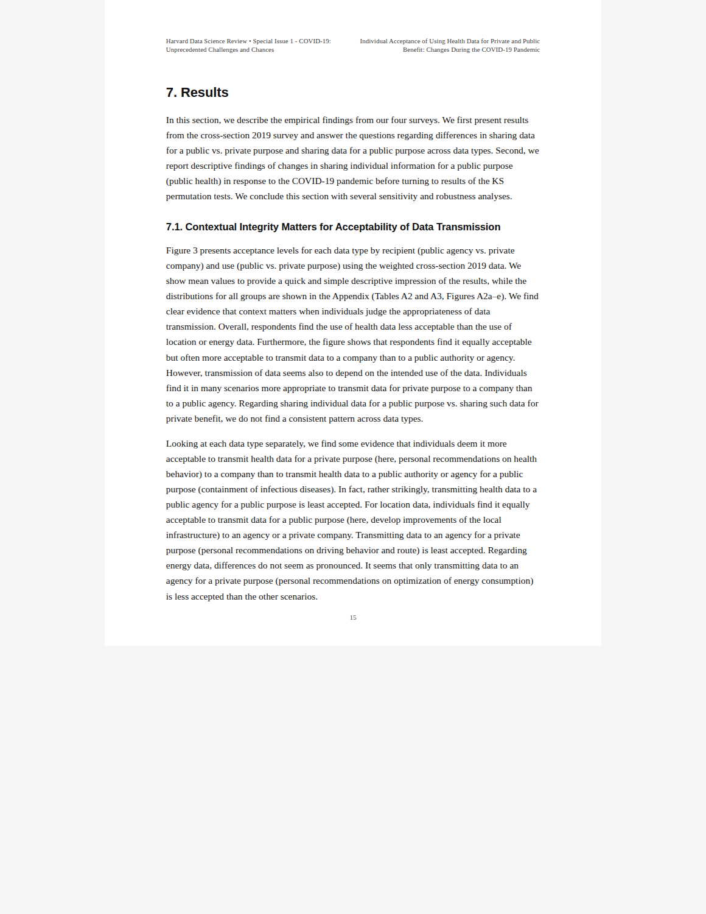Harvard Data Science Review • Special Issue 1 - COVID-19: Unprecedented Challenges and Chances
Individual Acceptance of Using Health Data for Private and Public Benefit: Changes During the COVID-19 Pandemic
7. Results
In this section, we describe the empirical findings from our four surveys. We first present results from the cross-section 2019 survey and answer the questions regarding differences in sharing data for a public vs. private purpose and sharing data for a public purpose across data types. Second, we report descriptive findings of changes in sharing individual information for a public purpose (public health) in response to the COVID-19 pandemic before turning to results of the KS permutation tests. We conclude this section with several sensitivity and robustness analyses.
7.1. Contextual Integrity Matters for Acceptability of Data Transmission
Figure 3 presents acceptance levels for each data type by recipient (public agency vs. private company) and use (public vs. private purpose) using the weighted cross-section 2019 data. We show mean values to provide a quick and simple descriptive impression of the results, while the distributions for all groups are shown in the Appendix (Tables A2 and A3, Figures A2a–e). We find clear evidence that context matters when individuals judge the appropriateness of data transmission. Overall, respondents find the use of health data less acceptable than the use of location or energy data. Furthermore, the figure shows that respondents find it equally acceptable but often more acceptable to transmit data to a company than to a public authority or agency. However, transmission of data seems also to depend on the intended use of the data. Individuals find it in many scenarios more appropriate to transmit data for private purpose to a company than to a public agency. Regarding sharing individual data for a public purpose vs. sharing such data for private benefit, we do not find a consistent pattern across data types.
Looking at each data type separately, we find some evidence that individuals deem it more acceptable to transmit health data for a private purpose (here, personal recommendations on health behavior) to a company than to transmit health data to a public authority or agency for a public purpose (containment of infectious diseases). In fact, rather strikingly, transmitting health data to a public agency for a public purpose is least accepted. For location data, individuals find it equally acceptable to transmit data for a public purpose (here, develop improvements of the local infrastructure) to an agency or a private company. Transmitting data to an agency for a private purpose (personal recommendations on driving behavior and route) is least accepted. Regarding energy data, differences do not seem as pronounced. It seems that only transmitting data to an agency for a private purpose (personal recommendations on optimization of energy consumption) is less accepted than the other scenarios.
15